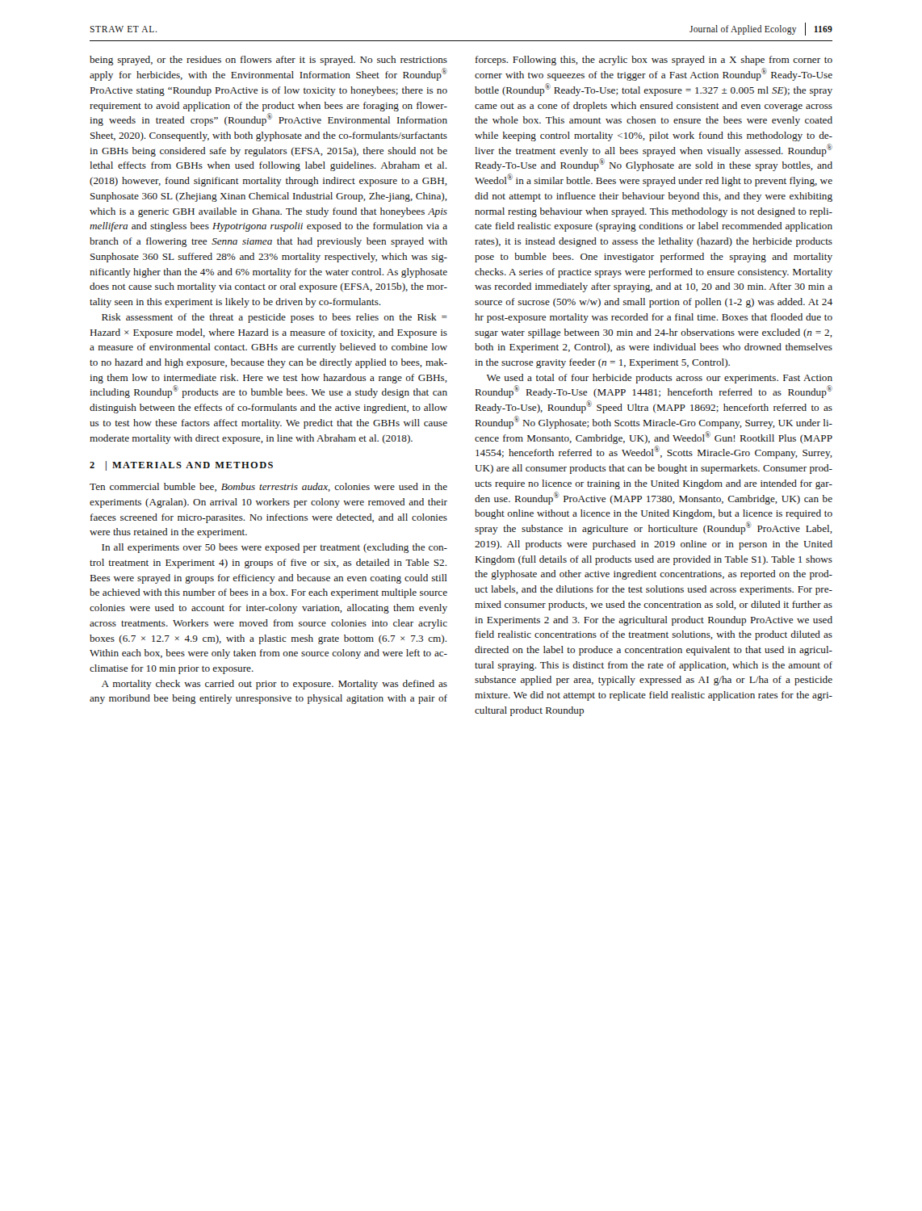Straw et al.
Journal of Applied Ecology 1169
being sprayed, or the residues on flowers after it is sprayed. No such restrictions apply for herbicides, with the Environmental Information Sheet for Roundup® ProActive stating “Roundup ProActive is of low toxicity to honeybees; there is no requirement to avoid application of the product when bees are foraging on flowering weeds in treated crops” (Roundup® ProActive Environmental Information Sheet, 2020). Consequently, with both glyphosate and the co-formulants/surfactants in GBHs being considered safe by regulators (EFSA, 2015a), there should not be lethal effects from GBHs when used following label guidelines. Abraham et al. (2018) however, found significant mortality through indirect exposure to a GBH, Sunphosate 360 SL (Zhejiang Xinan Chemical Industrial Group, Zhe-jiang, China), which is a generic GBH available in Ghana. The study found that honeybees Apis mellifera and stingless bees Hypotrigona ruspolii exposed to the formulation via a branch of a flowering tree Senna siamea that had previously been sprayed with Sunphosate 360 SL suffered 28% and 23% mortality respectively, which was significantly higher than the 4% and 6% mortality for the water control. As glyphosate does not cause such mortality via contact or oral exposure (EFSA, 2015b), the mortality seen in this experiment is likely to be driven by co-formulants.
Risk assessment of the threat a pesticide poses to bees relies on the Risk = Hazard × Exposure model, where Hazard is a measure of toxicity, and Exposure is a measure of environmental contact. GBHs are currently believed to combine low to no hazard and high exposure, because they can be directly applied to bees, making them low to intermediate risk. Here we test how hazardous a range of GBHs, including Roundup® products are to bumble bees. We use a study design that can distinguish between the effects of co-formulants and the active ingredient, to allow us to test how these factors affect mortality. We predict that the GBHs will cause moderate mortality with direct exposure, in line with Abraham et al. (2018).
2 | MATERIALS AND METHODS
Ten commercial bumble bee, Bombus terrestris audax, colonies were used in the experiments (Agralan). On arrival 10 workers per colony were removed and their faeces screened for micro-parasites. No infections were detected, and all colonies were thus retained in the experiment.
In all experiments over 50 bees were exposed per treatment (excluding the control treatment in Experiment 4) in groups of five or six, as detailed in Table S2. Bees were sprayed in groups for efficiency and because an even coating could still be achieved with this number of bees in a box. For each experiment multiple source colonies were used to account for inter-colony variation, allocating them evenly across treatments. Workers were moved from source colonies into clear acrylic boxes (6.7 × 12.7 × 4.9 cm), with a plastic mesh grate bottom (6.7 × 7.3 cm). Within each box, bees were only taken from one source colony and were left to acclimatise for 10 min prior to exposure.
A mortality check was carried out prior to exposure. Mortality was defined as any moribund bee being entirely unresponsive to physical agitation with a pair of forceps. Following this, the acrylic box was sprayed in a X shape from corner to corner with two squeezes of the trigger of a Fast Action Roundup® Ready-To-Use bottle (Roundup® Ready-To-Use; total exposure = 1.327 ± 0.005 ml SE); the spray came out as a cone of droplets which ensured consistent and even coverage across the whole box. This amount was chosen to ensure the bees were evenly coated while keeping control mortality <10%, pilot work found this methodology to deliver the treatment evenly to all bees sprayed when visually assessed. Roundup® Ready-To-Use and Roundup® No Glyphosate are sold in these spray bottles, and Weedol® in a similar bottle. Bees were sprayed under red light to prevent flying, we did not attempt to influence their behaviour beyond this, and they were exhibiting normal resting behaviour when sprayed. This methodology is not designed to replicate field realistic exposure (spraying conditions or label recommended application rates), it is instead designed to assess the lethality (hazard) the herbicide products pose to bumble bees. One investigator performed the spraying and mortality checks. A series of practice sprays were performed to ensure consistency. Mortality was recorded immediately after spraying, and at 10, 20 and 30 min. After 30 min a source of sucrose (50% w/w) and small portion of pollen (1-2 g) was added. At 24 hr post-exposure mortality was recorded for a final time. Boxes that flooded due to sugar water spillage between 30 min and 24-hr observations were excluded (n = 2, both in Experiment 2, Control), as were individual bees who drowned themselves in the sucrose gravity feeder (n = 1, Experiment 5, Control).
We used a total of four herbicide products across our experiments. Fast Action Roundup® Ready-To-Use (MAPP 14481; henceforth referred to as Roundup® Ready-To-Use), Roundup® Speed Ultra (MAPP 18692; henceforth referred to as Roundup® No Glyphosate; both Scotts Miracle-Gro Company, Surrey, UK under licence from Monsanto, Cambridge, UK), and Weedol® Gun! Rootkill Plus (MAPP 14554; henceforth referred to as Weedol®, Scotts Miracle-Gro Company, Surrey, UK) are all consumer products that can be bought in supermarkets. Consumer products require no licence or training in the United Kingdom and are intended for garden use. Roundup® ProActive (MAPP 17380, Monsanto, Cambridge, UK) can be bought online without a licence in the United Kingdom, but a licence is required to spray the substance in agriculture or horticulture (Roundup® ProActive Label, 2019). All products were purchased in 2019 online or in person in the United Kingdom (full details of all products used are provided in Table S1). Table 1 shows the glyphosate and other active ingredient concentrations, as reported on the product labels, and the dilutions for the test solutions used across experiments. For pre-mixed consumer products, we used the concentration as sold, or diluted it further as in Experiments 2 and 3. For the agricultural product Roundup ProActive we used field realistic concentrations of the treatment solutions, with the product diluted as directed on the label to produce a concentration equivalent to that used in agricultural spraying. This is distinct from the rate of application, which is the amount of substance applied per area, typically expressed as AI g/ha or L/ha of a pesticide mixture. We did not attempt to replicate field realistic application rates for the agricultural product Roundup